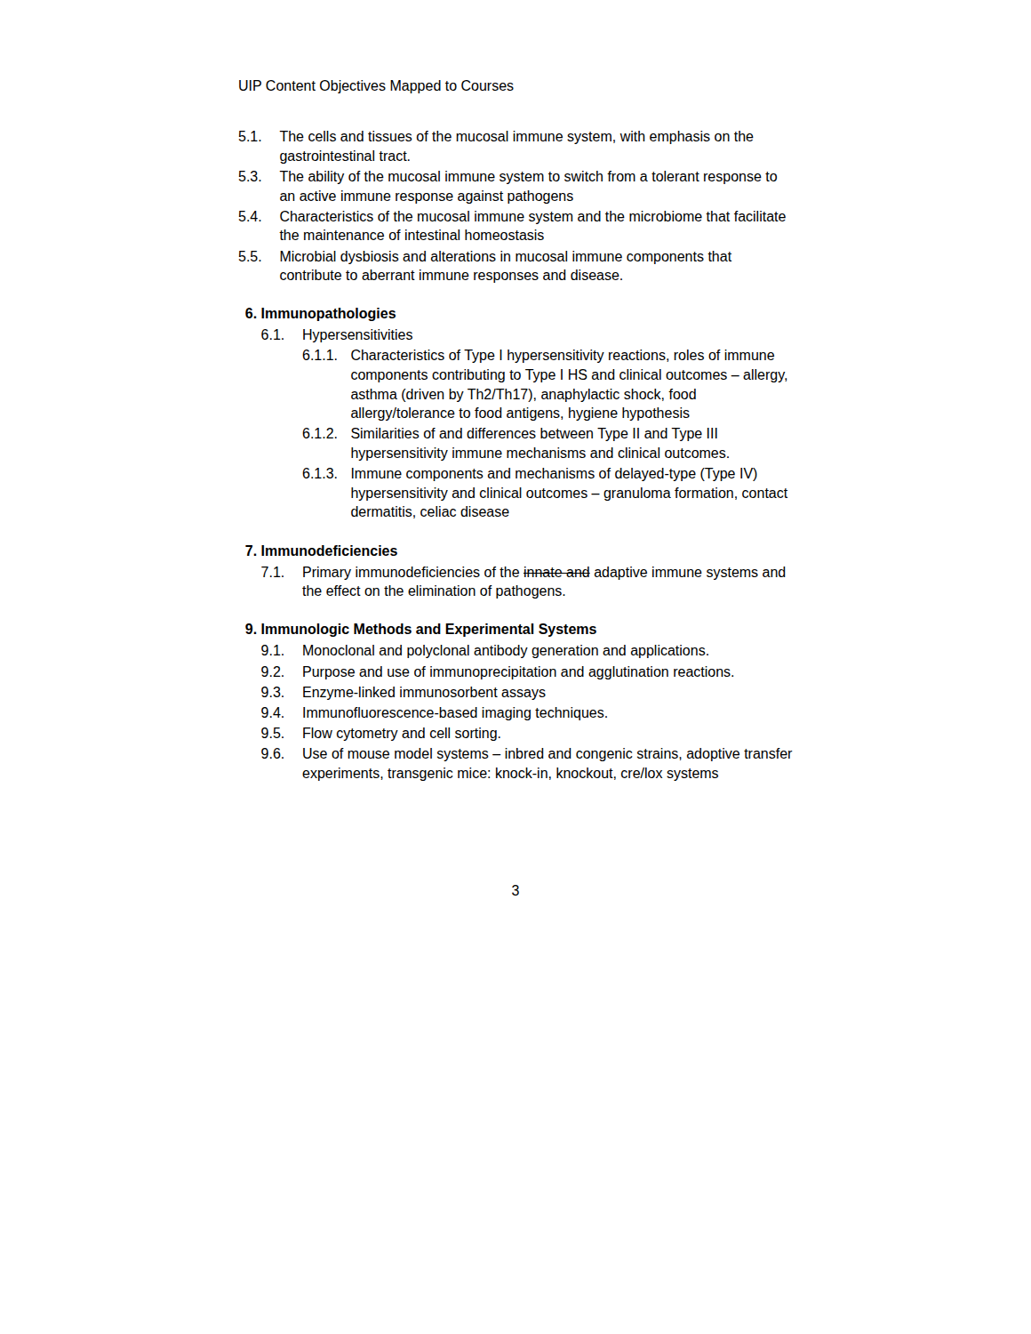UIP Content Objectives Mapped to Courses
5.1. The cells and tissues of the mucosal immune system, with emphasis on the gastrointestinal tract.
5.3. The ability of the mucosal immune system to switch from a tolerant response to an active immune response against pathogens
5.4. Characteristics of the mucosal immune system and the microbiome that facilitate the maintenance of intestinal homeostasis
5.5. Microbial dysbiosis and alterations in mucosal immune components that contribute to aberrant immune responses and disease.
Immunopathologies
6.1. Hypersensitivities
6.1.1. Characteristics of Type I hypersensitivity reactions, roles of immune components contributing to Type I HS and clinical outcomes – allergy, asthma (driven by Th2/Th17), anaphylactic shock, food allergy/tolerance to food antigens, hygiene hypothesis
6.1.2. Similarities of and differences between Type II and Type III hypersensitivity immune mechanisms and clinical outcomes.
6.1.3. Immune components and mechanisms of delayed-type (Type IV) hypersensitivity and clinical outcomes – granuloma formation, contact dermatitis, celiac disease
Immunodeficiencies
7.1. Primary immunodeficiencies of the innate and adaptive immune systems and the effect on the elimination of pathogens.
Immunologic Methods and Experimental Systems
9.1. Monoclonal and polyclonal antibody generation and applications.
9.2. Purpose and use of immunoprecipitation and agglutination reactions.
9.3. Enzyme-linked immunosorbent assays
9.4. Immunofluorescence-based imaging techniques.
9.5. Flow cytometry and cell sorting.
9.6. Use of mouse model systems – inbred and congenic strains, adoptive transfer experiments, transgenic mice: knock-in, knockout, cre/lox systems
3